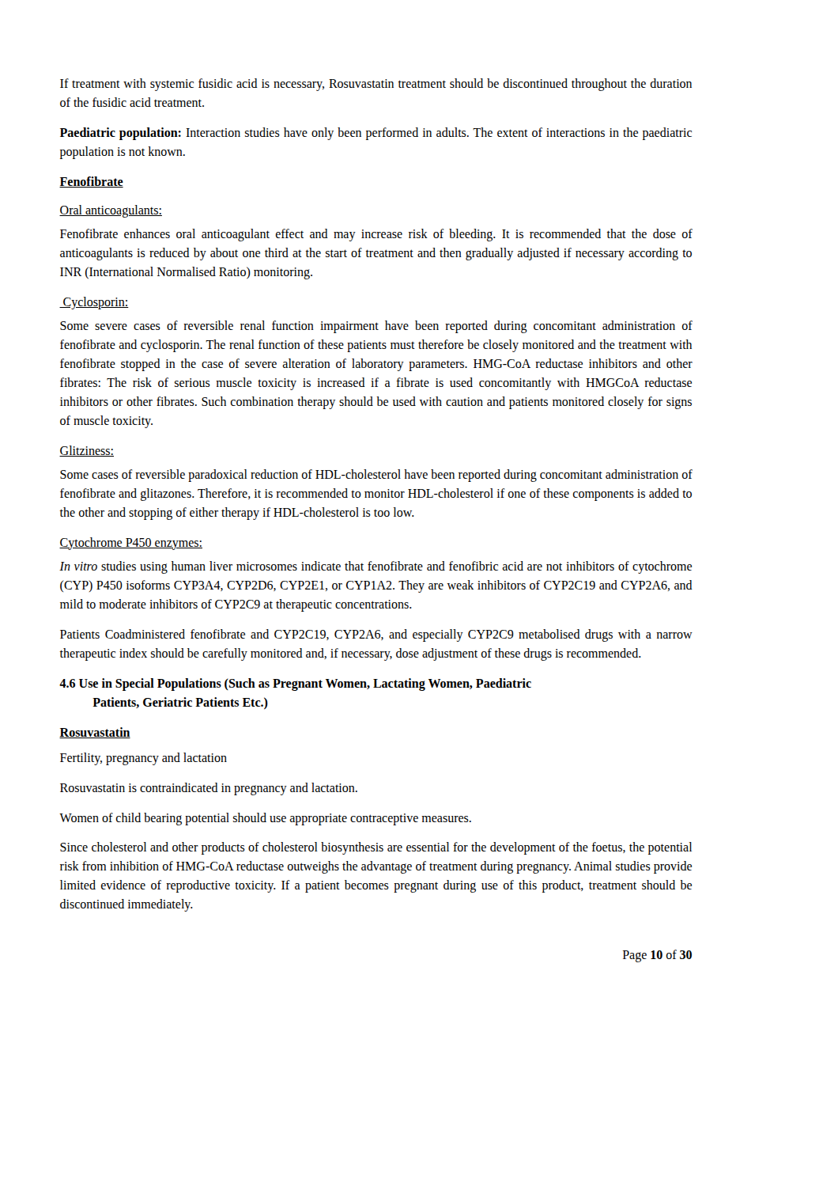If treatment with systemic fusidic acid is necessary, Rosuvastatin treatment should be discontinued throughout the duration of the fusidic acid treatment.
Paediatric population: Interaction studies have only been performed in adults. The extent of interactions in the paediatric population is not known.
Fenofibrate
Oral anticoagulants:
Fenofibrate enhances oral anticoagulant effect and may increase risk of bleeding. It is recommended that the dose of anticoagulants is reduced by about one third at the start of treatment and then gradually adjusted if necessary according to INR (International Normalised Ratio) monitoring.
Cyclosporin:
Some severe cases of reversible renal function impairment have been reported during concomitant administration of fenofibrate and cyclosporin. The renal function of these patients must therefore be closely monitored and the treatment with fenofibrate stopped in the case of severe alteration of laboratory parameters. HMG-CoA reductase inhibitors and other fibrates: The risk of serious muscle toxicity is increased if a fibrate is used concomitantly with HMGCoA reductase inhibitors or other fibrates. Such combination therapy should be used with caution and patients monitored closely for signs of muscle toxicity.
Glitziness:
Some cases of reversible paradoxical reduction of HDL-cholesterol have been reported during concomitant administration of fenofibrate and glitazones. Therefore, it is recommended to monitor HDL-cholesterol if one of these components is added to the other and stopping of either therapy if HDL-cholesterol is too low.
Cytochrome P450 enzymes:
In vitro studies using human liver microsomes indicate that fenofibrate and fenofibric acid are not inhibitors of cytochrome (CYP) P450 isoforms CYP3A4, CYP2D6, CYP2E1, or CYP1A2. They are weak inhibitors of CYP2C19 and CYP2A6, and mild to moderate inhibitors of CYP2C9 at therapeutic concentrations.
Patients Coadministered fenofibrate and CYP2C19, CYP2A6, and especially CYP2C9 metabolised drugs with a narrow therapeutic index should be carefully monitored and, if necessary, dose adjustment of these drugs is recommended.
4.6 Use in Special Populations (Such as Pregnant Women, Lactating Women, PaediatricPatients, Geriatric Patients Etc.)
Rosuvastatin
Fertility, pregnancy and lactation
Rosuvastatin is contraindicated in pregnancy and lactation.
Women of child bearing potential should use appropriate contraceptive measures.
Since cholesterol and other products of cholesterol biosynthesis are essential for the development of the foetus, the potential risk from inhibition of HMG-CoA reductase outweighs the advantage of treatment during pregnancy. Animal studies provide limited evidence of reproductive toxicity. If a patient becomes pregnant during use of this product, treatment should be discontinued immediately.
Page 10 of 30